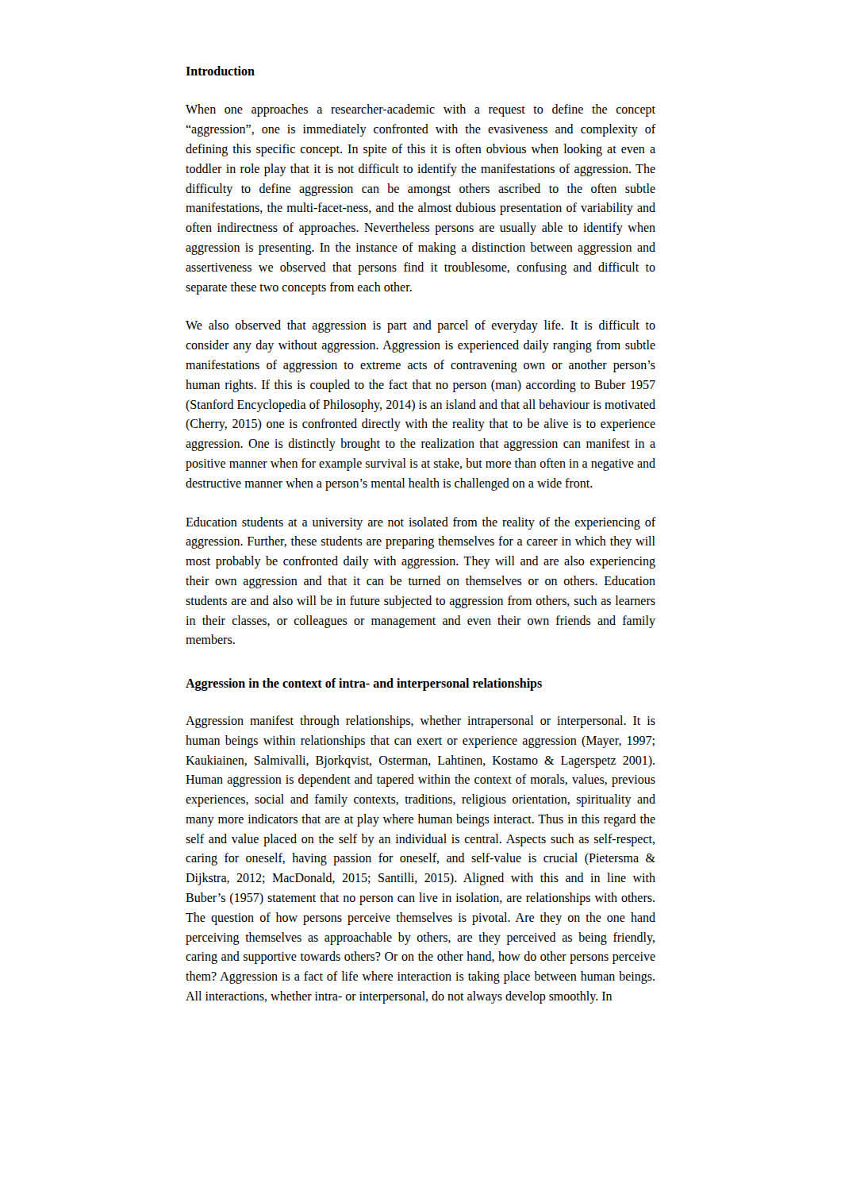Introduction
When one approaches a researcher-academic with a request to define the concept “aggression”, one is immediately confronted with the evasiveness and complexity of defining this specific concept. In spite of this it is often obvious when looking at even a toddler in role play that it is not difficult to identify the manifestations of aggression. The difficulty to define aggression can be amongst others ascribed to the often subtle manifestations, the multi-facet-ness, and the almost dubious presentation of variability and often indirectness of approaches. Nevertheless persons are usually able to identify when aggression is presenting. In the instance of making a distinction between aggression and assertiveness we observed that persons find it troublesome, confusing and difficult to separate these two concepts from each other.
We also observed that aggression is part and parcel of everyday life. It is difficult to consider any day without aggression. Aggression is experienced daily ranging from subtle manifestations of aggression to extreme acts of contravening own or another person’s human rights. If this is coupled to the fact that no person (man) according to Buber 1957 (Stanford Encyclopedia of Philosophy, 2014) is an island and that all behaviour is motivated (Cherry, 2015) one is confronted directly with the reality that to be alive is to experience aggression. One is distinctly brought to the realization that aggression can manifest in a positive manner when for example survival is at stake, but more than often in a negative and destructive manner when a person’s mental health is challenged on a wide front.
Education students at a university are not isolated from the reality of the experiencing of aggression. Further, these students are preparing themselves for a career in which they will most probably be confronted daily with aggression. They will and are also experiencing their own aggression and that it can be turned on themselves or on others. Education students are and also will be in future subjected to aggression from others, such as learners in their classes, or colleagues or management and even their own friends and family members.
Aggression in the context of intra- and interpersonal relationships
Aggression manifest through relationships, whether intrapersonal or interpersonal. It is human beings within relationships that can exert or experience aggression (Mayer, 1997; Kaukiainen, Salmivalli, Bjorkqvist, Osterman, Lahtinen, Kostamo & Lagerspetz 2001). Human aggression is dependent and tapered within the context of morals, values, previous experiences, social and family contexts, traditions, religious orientation, spirituality and many more indicators that are at play where human beings interact. Thus in this regard the self and value placed on the self by an individual is central. Aspects such as self-respect, caring for oneself, having passion for oneself, and self-value is crucial (Pietersma & Dijkstra, 2012; MacDonald, 2015; Santilli, 2015). Aligned with this and in line with Buber’s (1957) statement that no person can live in isolation, are relationships with others. The question of how persons perceive themselves is pivotal. Are they on the one hand perceiving themselves as approachable by others, are they perceived as being friendly, caring and supportive towards others? Or on the other hand, how do other persons perceive them? Aggression is a fact of life where interaction is taking place between human beings. All interactions, whether intra- or interpersonal, do not always develop smoothly. In